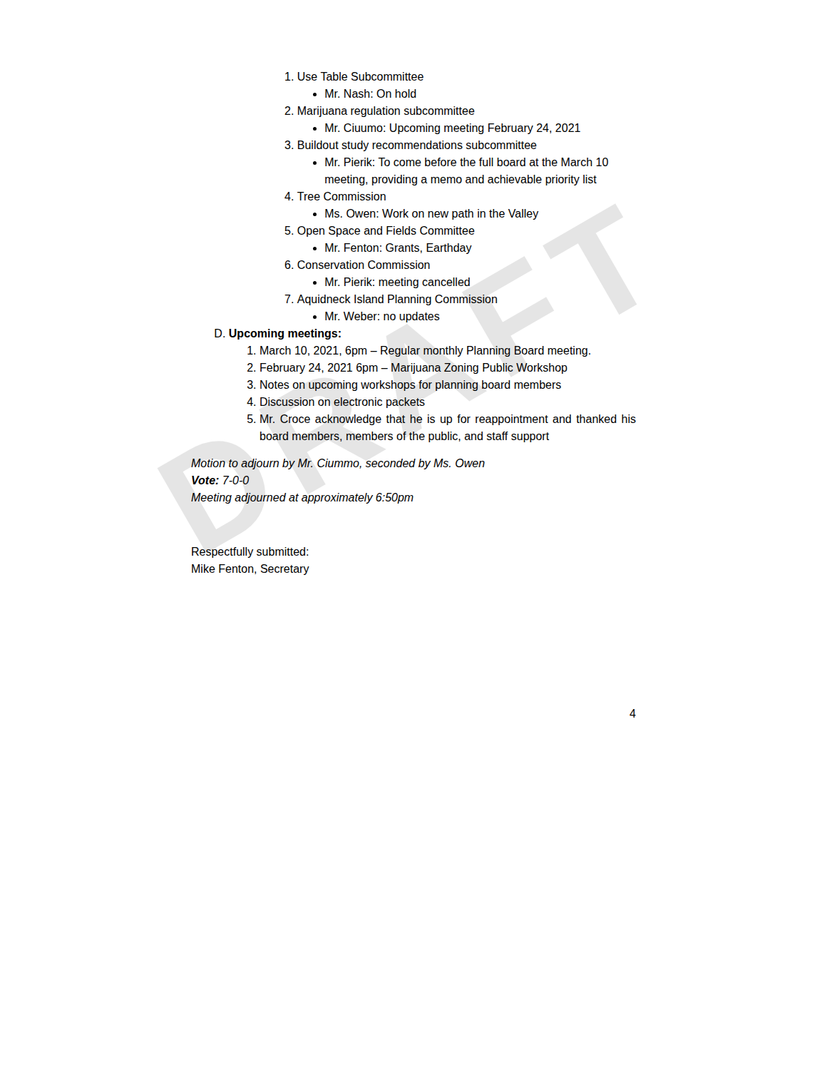DRAFT
Use Table Subcommittee
Mr. Nash: On hold
Marijuana regulation subcommittee
Mr. Ciuumo: Upcoming meeting February 24, 2021
Buildout study recommendations subcommittee
Mr. Pierik: To come before the full board at the March 10 meeting, providing a memo and achievable priority list
Tree Commission
Ms. Owen: Work on new path in the Valley
Open Space and Fields Committee
Mr. Fenton: Grants, Earthday
Conservation Commission
Mr. Pierik: meeting cancelled
Aquidneck Island Planning Commission
Mr. Weber: no updates
Upcoming meetings:
March 10, 2021, 6pm – Regular monthly Planning Board meeting.
February 24, 2021 6pm – Marijuana Zoning Public Workshop
Notes on upcoming workshops for planning board members
Discussion on electronic packets
Mr. Croce acknowledge that he is up for reappointment and thanked his board members, members of the public, and staff support
Motion to adjourn by Mr. Ciummo, seconded by Ms. Owen
Vote: 7-0-0
Meeting adjourned at approximately 6:50pm
Respectfully submitted:
Mike Fenton, Secretary
4